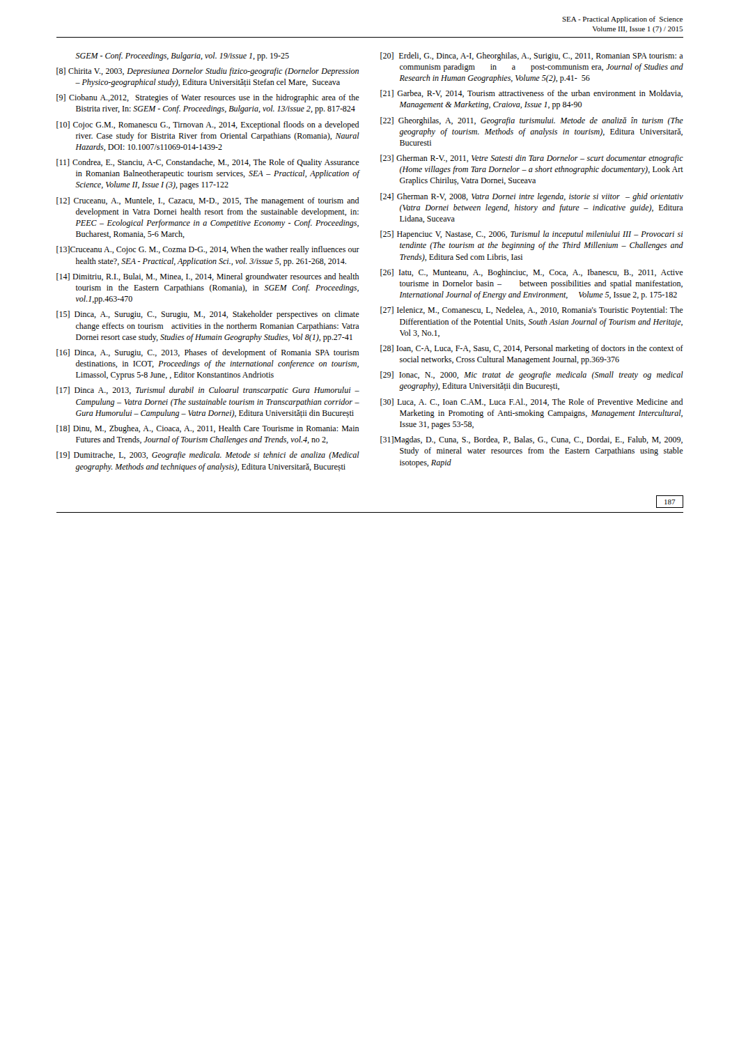SEA - Practical Application of Science
Volume III, Issue 1 (7) / 2015
SGEM - Conf. Proceedings, Bulgaria, vol. 19/issue 1, pp. 19-25
[8] Chirita V., 2003, Depresiunea Dornelor Studiu fizico-geografic (Dornelor Depression – Physico-geographical study), Editura Universității Stefan cel Mare, Suceava
[9] Ciobanu A.,2012, Strategies of Water resources use in the hidrographic area of the Bistrita river, In: SGEM - Conf. Proceedings, Bulgaria, vol. 13/issue 2, pp. 817-824
[10] Cojoc G.M., Romanescu G., Tirnovan A., 2014, Exceptional floods on a developed river. Case study for Bistrita River from Oriental Carpathians (Romania), Naural Hazards, DOI: 10.1007/s11069-014-1439-2
[11] Condrea, E., Stanciu, A-C, Constandache, M., 2014, The Role of Quality Assurance in Romanian Balneotherapeutic tourism services, SEA – Practical, Application of Science, Volume II, Issue I (3), pages 117-122
[12] Cruceanu, A., Muntele, I., Cazacu, M-D., 2015, The management of tourism and development in Vatra Dornei health resort from the sustainable development, in: PEEC – Ecological Performance in a Competitive Economy - Conf. Proceedings, Bucharest, Romania, 5-6 March,
[13]Cruceanu A., Cojoc G. M., Cozma D-G., 2014, When the wather really influences our health state?, SEA - Practical, Application Sci., vol. 3/issue 5, pp. 261-268, 2014.
[14] Dimitriu, R.I., Bulai, M., Minea, I., 2014, Mineral groundwater resources and health tourism in the Eastern Carpathians (Romania), in SGEM Conf. Proceedings, vol.1,pp.463-470
[15] Dinca, A., Surugiu, C., Surugiu, M., 2014, Stakeholder perspectives on climate change effects on tourism activities in the northerm Romanian Carpathians: Vatra Dornei resort case study, Studies of Humain Geography Studies, Vol 8(1), pp.27-41
[16] Dinca, A., Surugiu, C., 2013, Phases of development of Romania SPA tourism destinations, in ICOT, Proceedings of the international conference on tourism, Limassol, Cyprus 5-8 June, , Editor Konstantinos Andriotis
[17] Dinca A., 2013, Turismul durabil in Culoarul transcarpatic Gura Humorului – Campulung – Vatra Dornei (The sustainable tourism in Transcarpathian corridor – Gura Humorului – Campulung – Vatra Dornei), Editura Universității din București
[18] Dinu, M., Zbughea, A., Cioaca, A., 2011, Health Care Tourisme in Romania: Main Futures and Trends, Journal of Tourism Challenges and Trends, vol.4, no 2,
[19] Dumitrache, L, 2003, Geografie medicala. Metode si tehnici de analiza (Medical geography. Methods and techniques of analysis), Editura Universitară, București
[20] Erdeli, G., Dinca, A-I, Gheorghilas, A., Surigiu, C., 2011, Romanian SPA tourism: a communism paradigm in a post-communism era, Journal of Studies and Research in Human Geographies, Volume 5(2), p.41- 56
[21] Garbea, R-V, 2014, Tourism attractiveness of the urban environment in Moldavia, Management & Marketing, Craiova, Issue 1, pp 84-90
[22] Gheorghilas, A, 2011, Geografia turismului. Metode de analiză în turism (The geography of tourism. Methods of analysis in tourism), Editura Universitară, Bucuresti
[23] Gherman R-V., 2011, Vetre Satesti din Tara Dornelor – scurt documentar etnografic (Home villages from Tara Dornelor – a short ethnographic documentary), Look Art Graplics Chiriluș, Vatra Dornei, Suceava
[24] Gherman R-V, 2008, Vatra Dornei intre legenda, istorie si viitor – ghid orientativ (Vatra Dornei between legend, history and future – indicative guide), Editura Lidana, Suceava
[25] Hapenciuc V, Nastase, C., 2006, Turismul la inceputul mileniului III – Provocari si tendinte (The tourism at the beginning of the Third Millenium – Challenges and Trends), Editura Sed com Libris, Iasi
[26] Iatu, C., Munteanu, A., Boghinciuc, M., Coca, A., Ibanescu, B., 2011, Active tourisme in Dornelor basin – between possibilities and spatial manifestation, International Journal of Energy and Environment, Volume 5, Issue 2, p. 175-182
[27] Ielenicz, M., Comanescu, L, Nedelea, A., 2010, Romania's Touristic Poytential: The Differentiation of the Potential Units, South Asian Journal of Tourism and Heritaje, Vol 3, No.1,
[28] Ioan, C-A, Luca, F-A, Sasu, C, 2014, Personal marketing of doctors in the context of social networks, Cross Cultural Management Journal, pp.369-376
[29] Ionac, N., 2000, Mic tratat de geografie medicala (Small treaty og medical geography), Editura Universității din București,
[30] Luca, A. C., Ioan C.AM., Luca F.Al., 2014, The Role of Preventive Medicine and Marketing in Promoting of Anti-smoking Campaigns, Management Intercultural, Issue 31, pages 53-58,
[31]Magdas, D., Cuna, S., Bordea, P., Balas, G., Cuna, C., Dordai, E., Falub, M, 2009, Study of mineral water resources from the Eastern Carpathians using stable isotopes, Rapid
187